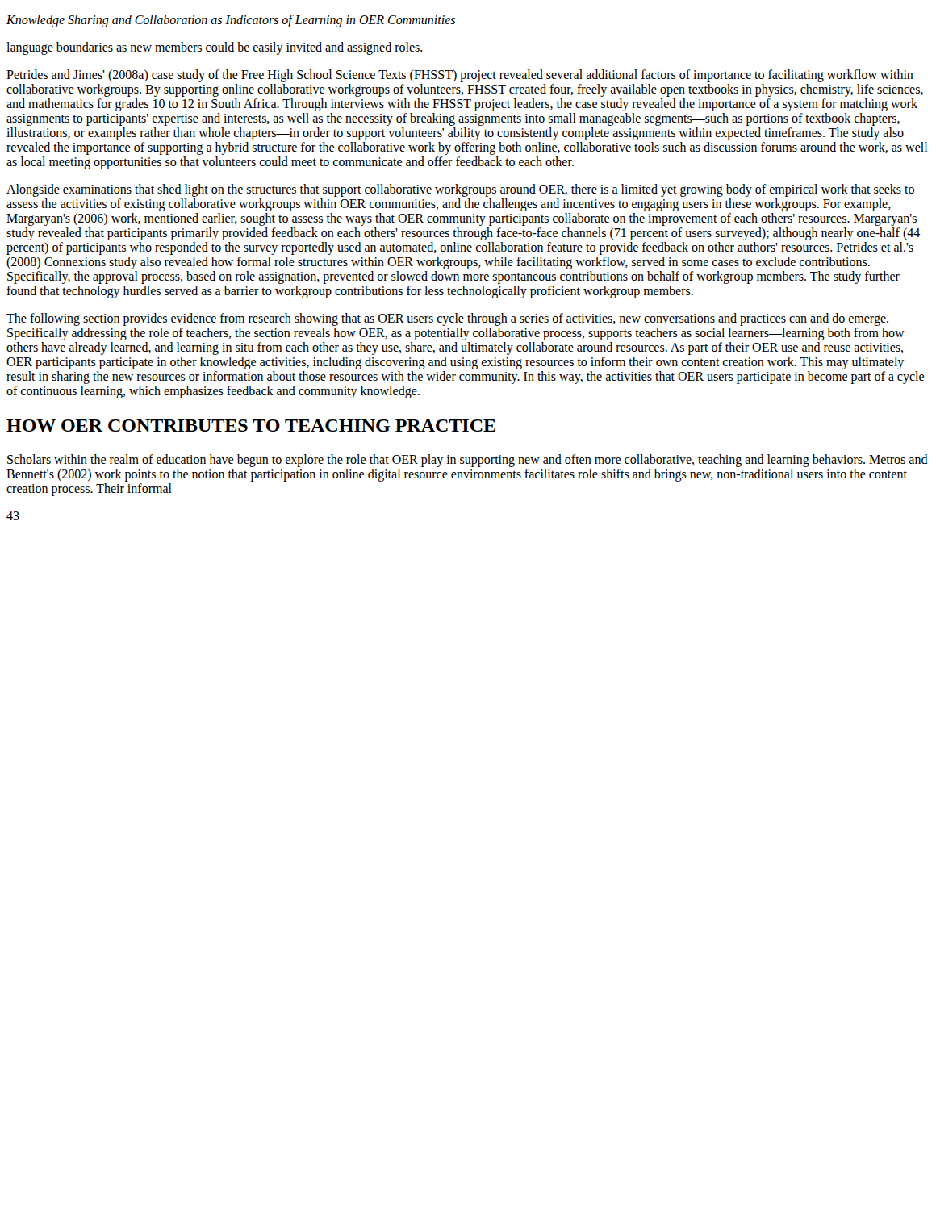Knowledge Sharing and Collaboration as Indicators of Learning in OER Communities
language boundaries as new members could be easily invited and assigned roles.
Petrides and Jimes' (2008a) case study of the Free High School Science Texts (FHSST) project revealed several additional factors of importance to facilitating workflow within collaborative workgroups. By supporting online collaborative workgroups of volunteers, FHSST created four, freely available open textbooks in physics, chemistry, life sciences, and mathematics for grades 10 to 12 in South Africa. Through interviews with the FHSST project leaders, the case study revealed the importance of a system for matching work assignments to participants' expertise and interests, as well as the necessity of breaking assignments into small manageable segments—such as portions of textbook chapters, illustrations, or examples rather than whole chapters—in order to support volunteers' ability to consistently complete assignments within expected timeframes. The study also revealed the importance of supporting a hybrid structure for the collaborative work by offering both online, collaborative tools such as discussion forums around the work, as well as local meeting opportunities so that volunteers could meet to communicate and offer feedback to each other.
Alongside examinations that shed light on the structures that support collaborative workgroups around OER, there is a limited yet growing body of empirical work that seeks to assess the activities of existing collaborative workgroups within OER communities, and the challenges and incentives to engaging users in these workgroups. For example, Margaryan's (2006) work, mentioned earlier, sought to assess the ways that OER community participants collaborate on the improvement of each others' resources. Margaryan's study revealed that participants primarily provided feedback on each others' resources through face-to-face channels (71 percent of users surveyed); although nearly one-half (44 percent) of participants who responded to the survey reportedly used an automated, online collaboration feature to provide feedback on other authors' resources. Petrides et al.'s (2008) Connexions study also revealed how formal role structures within OER workgroups, while facilitating workflow, served in some cases to exclude contributions. Specifically, the approval process, based on role assignation, prevented or slowed down more spontaneous contributions on behalf of workgroup members. The study further found that technology hurdles served as a barrier to workgroup contributions for less technologically proficient workgroup members.
The following section provides evidence from research showing that as OER users cycle through a series of activities, new conversations and practices can and do emerge. Specifically addressing the role of teachers, the section reveals how OER, as a potentially collaborative process, supports teachers as social learners—learning both from how others have already learned, and learning in situ from each other as they use, share, and ultimately collaborate around resources. As part of their OER use and reuse activities, OER participants participate in other knowledge activities, including discovering and using existing resources to inform their own content creation work. This may ultimately result in sharing the new resources or information about those resources with the wider community. In this way, the activities that OER users participate in become part of a cycle of continuous learning, which emphasizes feedback and community knowledge.
HOW OER CONTRIBUTES TO TEACHING PRACTICE
Scholars within the realm of education have begun to explore the role that OER play in supporting new and often more collaborative, teaching and learning behaviors. Metros and Bennett's (2002) work points to the notion that participation in online digital resource environments facilitates role shifts and brings new, non-traditional users into the content creation process. Their informal
43